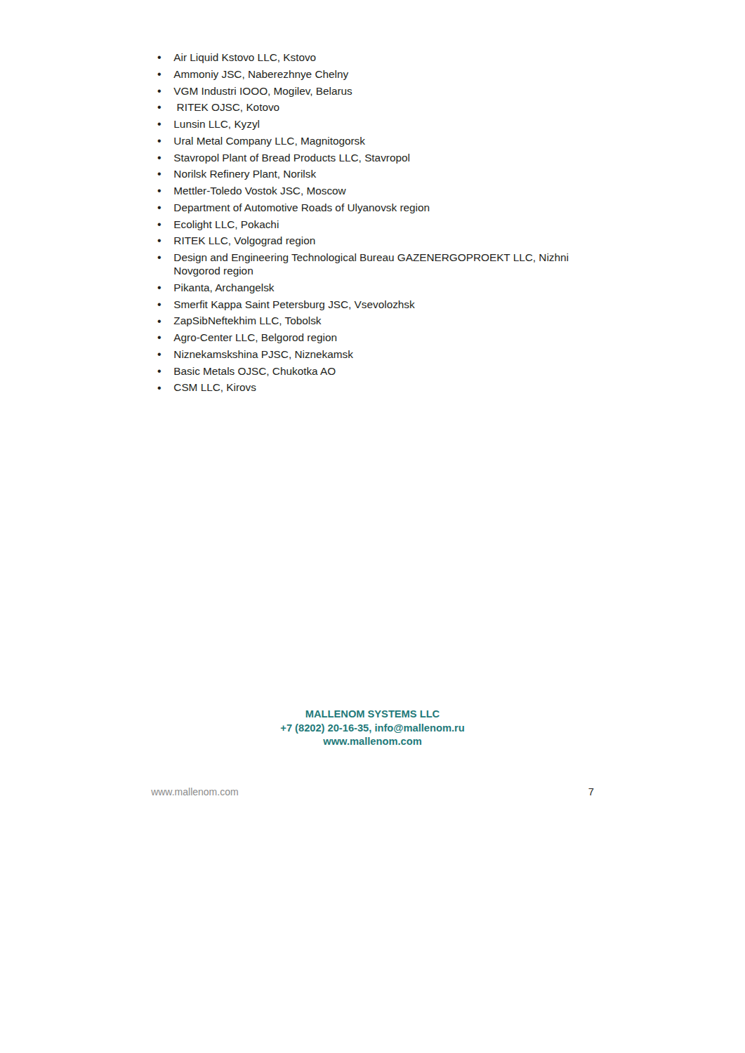Air Liquid Kstovo LLC, Kstovo
Ammoniy JSC, Naberezhnye Chelny
VGM Industri IOOO, Mogilev, Belarus
RITEK OJSC, Kotovo
Lunsin LLC, Kyzyl
Ural Metal Company LLC, Magnitogorsk
Stavropol Plant of Bread Products LLC, Stavropol
Norilsk Refinery Plant, Norilsk
Mettler-Toledo Vostok JSC, Moscow
Department of Automotive Roads of Ulyanovsk region
Ecolight LLC, Pokachi
RITEK LLC, Volgograd region
Design and Engineering Technological Bureau GAZENERGOPROEKT LLC, Nizhni Novgorod region
Pikanta, Archangelsk
Smerfit Kappa Saint Petersburg JSC, Vsevolozhsk
ZapSibNeftekhim LLC, Tobolsk
Agro-Center LLC, Belgorod region
Niznekamskshina PJSC, Niznekamsk
Basic Metals OJSC, Chukotka AO
CSM LLC, Kirovs
MALLENOM SYSTEMS LLC
+7 (8202) 20-16-35, info@mallenom.ru
www.mallenom.com
www.mallenom.com 7